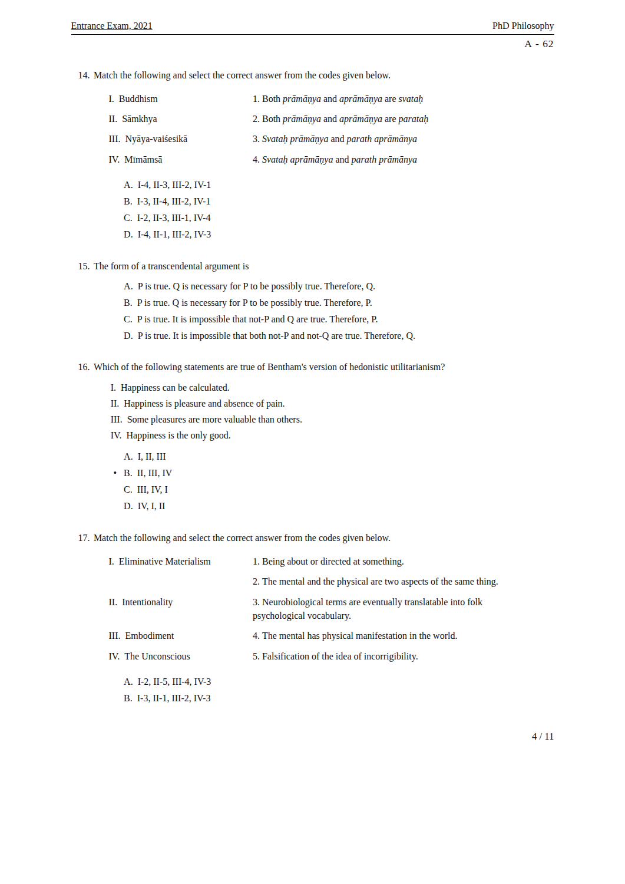Entrance Exam, 2021 PhD Philosophy
A - 62
Match the following and select the correct answer from the codes given below.
| I. Buddhism | 1. Both prāmāṇya and aprāmāṇya are svataḥ |
| II. Sāmkhya | 2. Both prāmāṇya and aprāmāṇya are parataḥ |
| III. Nyāya-vaiśesikā | 3. Svataḥ prāmāṇya and parath aprāmānya |
| IV. Mīmāmsā | 4. Svataḥ aprāmāṇya and parath prāmānya |
A. I-4, II-3, III-2, IV-1
B. I-3, II-4, III-2, IV-1
C. I-2, II-3, III-1, IV-4
D. I-4, II-1, III-2, IV-3
The form of a transcendental argument is
A. P is true. Q is necessary for P to be possibly true. Therefore, Q.
B. P is true. Q is necessary for P to be possibly true. Therefore, P.
C. P is true. It is impossible that not-P and Q are true. Therefore, P.
D. P is true. It is impossible that both not-P and not-Q are true. Therefore, Q.
Which of the following statements are true of Bentham's version of hedonistic utilitarianism?
I. Happiness can be calculated.
II. Happiness is pleasure and absence of pain.
III. Some pleasures are more valuable than others.
IV. Happiness is the only good.
A. I, II, III
B. II, III, IV
C. III, IV, I
D. IV, I, II
Match the following and select the correct answer from the codes given below.
| I. Eliminative Materialism | 1. Being about or directed at something. |
| | 2. The mental and the physical are two aspects of the same thing. |
| II. Intentionality | 3. Neurobiological terms are eventually translatable into folk psychological vocabulary. |
| III. Embodiment | 4. The mental has physical manifestation in the world. |
| IV. The Unconscious | 5. Falsification of the idea of incorrigibility. |
A. I-2, II-5, III-4, IV-3
B. I-3, II-1, III-2, IV-3
4 / 11